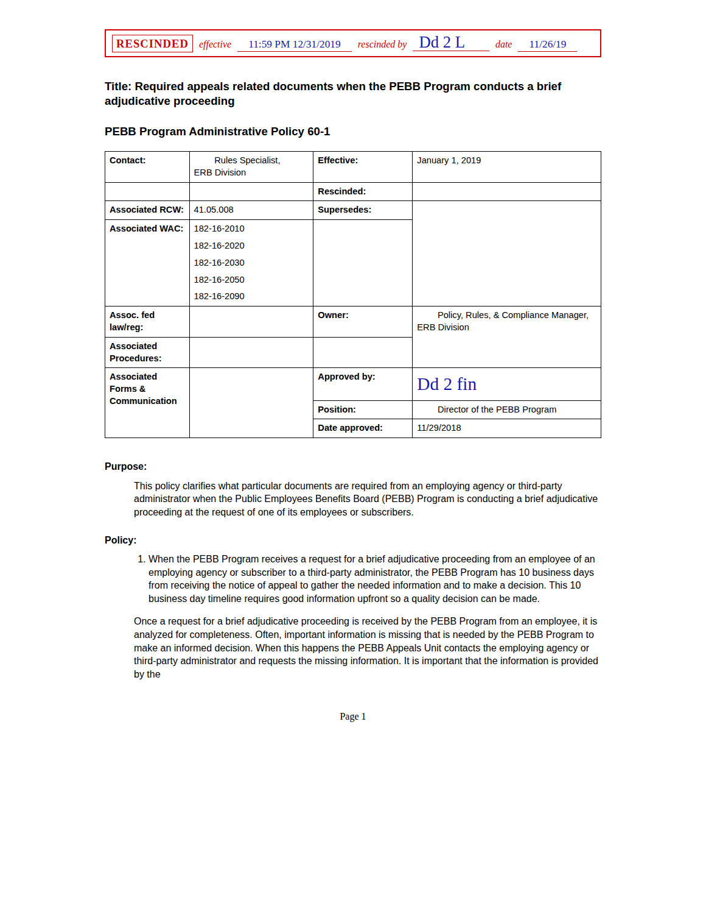RESCINDED effective 11:59 PM 12/31/2019 rescinded by Dd 2 L date 11/26/19
Title: Required appeals related documents when the PEBB Program conducts a brief adjudicative proceeding
PEBB Program Administrative Policy 60-1
| Contact: | Rules Specialist, ERB Division | Effective: | January 1, 2019 |
| | | Rescinded: | |
| Associated RCW: | 41.05.008 | Supersedes: | |
| Associated WAC: | 182-16-2010 182-16-2020 182-16-2030 182-16-2050 182-16-2090 | |
| Assoc. fed law/reg: | | Owner: | Policy, Rules, & Compliance Manager, ERB Division |
| Associated Procedures: | | |
| Associated Forms & Communication | | Approved by: | Dd 2 fin |
| Position: | Director of the PEBB Program |
| Date approved: | 11/29/2018 |
Purpose:
This policy clarifies what particular documents are required from an employing agency or third-party administrator when the Public Employees Benefits Board (PEBB) Program is conducting a brief adjudicative proceeding at the request of one of its employees or subscribers.
Policy:
When the PEBB Program receives a request for a brief adjudicative proceeding from an employee of an employing agency or subscriber to a third-party administrator, the PEBB Program has 10 business days from receiving the notice of appeal to gather the needed information and to make a decision. This 10 business day timeline requires good information upfront so a quality decision can be made.
Once a request for a brief adjudicative proceeding is received by the PEBB Program from an employee, it is analyzed for completeness. Often, important information is missing that is needed by the PEBB Program to make an informed decision. When this happens the PEBB Appeals Unit contacts the employing agency or third-party administrator and requests the missing information. It is important that the information is provided by the
Page 1